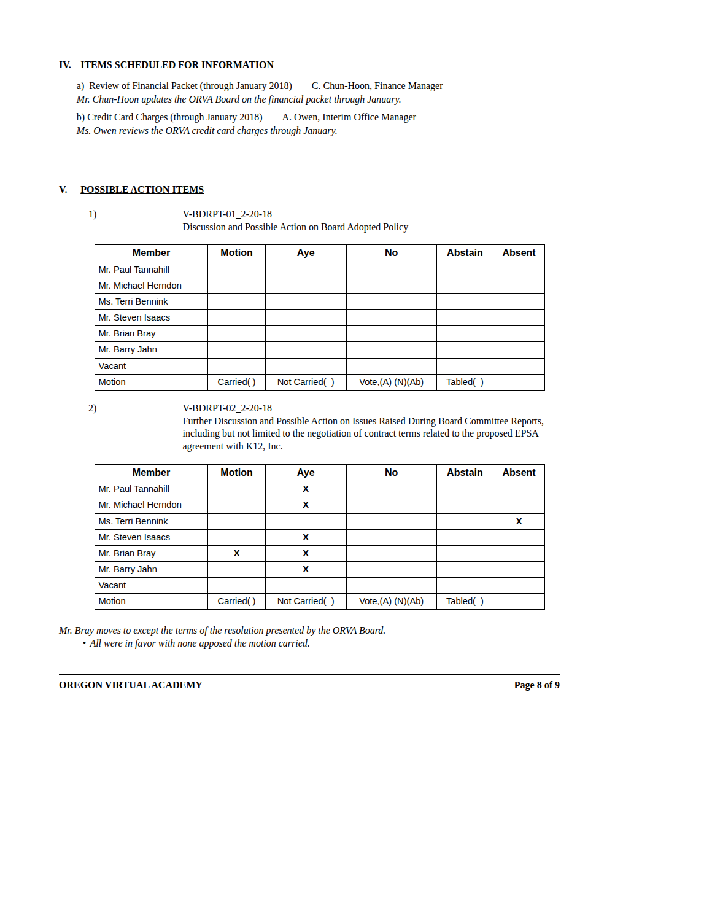IV. ITEMS SCHEDULED FOR INFORMATION
a) Review of Financial Packet (through January 2018)C. Chun-Hoon, Finance Manager
Mr. Chun-Hoon updates the ORVA Board on the financial packet through January.
b) Credit Card Charges (through January 2018)A. Owen, Interim Office Manager
Ms. Owen reviews the ORVA credit card charges through January.
V. POSSIBLE ACTION ITEMS
1) V-BDRPT-01_2-20-18
Discussion and Possible Action on Board Adopted Policy
| Member | Motion | Aye | No | Abstain | Absent |
| --- | --- | --- | --- | --- | --- |
| Mr. Paul Tannahill | | | | | |
| Mr. Michael Herndon | | | | | |
| Ms. Terri Bennink | | | | | |
| Mr. Steven Isaacs | | | | | |
| Mr. Brian Bray | | | | | |
| Mr. Barry Jahn | | | | | |
| Vacant | | | | | |
| Motion | Carried( ) | Not Carried( ) | Vote,(A) (N)(Ab) | Tabled( ) | |
2) V-BDRPT-02_2-20-18
Further Discussion and Possible Action on Issues Raised During Board Committee Reports, including but not limited to the negotiation of contract terms related to the proposed EPSA agreement with K12, Inc.
| Member | Motion | Aye | No | Abstain | Absent |
| --- | --- | --- | --- | --- | --- |
| Mr. Paul Tannahill | | X | | | |
| Mr. Michael Herndon | | X | | | |
| Ms. Terri Bennink | | | | | X |
| Mr. Steven Isaacs | | X | | | |
| Mr. Brian Bray | X | X | | | |
| Mr. Barry Jahn | | X | | | |
| Vacant | | | | | |
| Motion | Carried( ) | Not Carried( ) | Vote,(A) (N)(Ab) | Tabled( ) | |
Mr. Bray moves to except the terms of the resolution presented by the ORVA Board.
All were in favor with none apposed the motion carried.
OREGON VIRTUAL ACADEMY Page 8 of 9